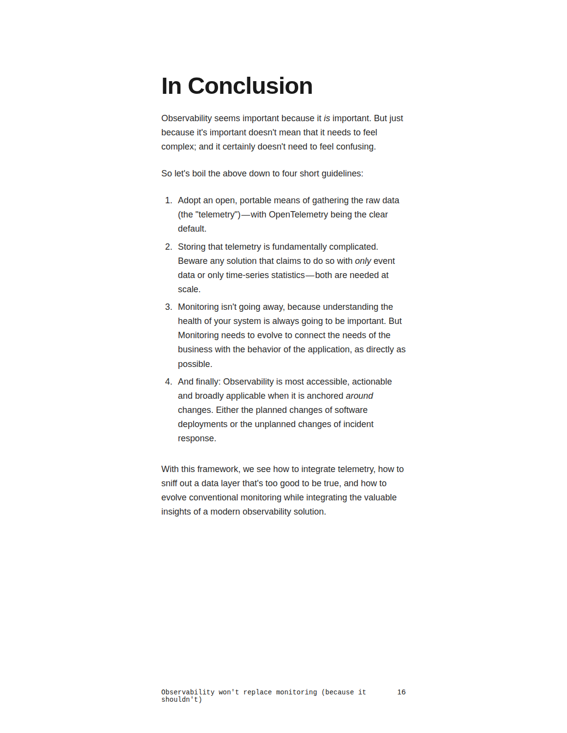In Conclusion
Observability seems important because it is important. But just because it's important doesn't mean that it needs to feel complex; and it certainly doesn't need to feel confusing.
So let's boil the above down to four short guidelines:
Adopt an open, portable means of gathering the raw data (the "telemetry") — with OpenTelemetry being the clear default.
Storing that telemetry is fundamentally complicated. Beware any solution that claims to do so with only event data or only time-series statistics — both are needed at scale.
Monitoring isn't going away, because understanding the health of your system is always going to be important. But Monitoring needs to evolve to connect the needs of the business with the behavior of the application, as directly as possible.
And finally: Observability is most accessible, actionable and broadly applicable when it is anchored around changes. Either the planned changes of software deployments or the unplanned changes of incident response.
With this framework, we see how to integrate telemetry, how to sniff out a data layer that's too good to be true, and how to evolve conventional monitoring while integrating the valuable insights of a modern observability solution.
Observability won't replace monitoring (because it shouldn't) 16